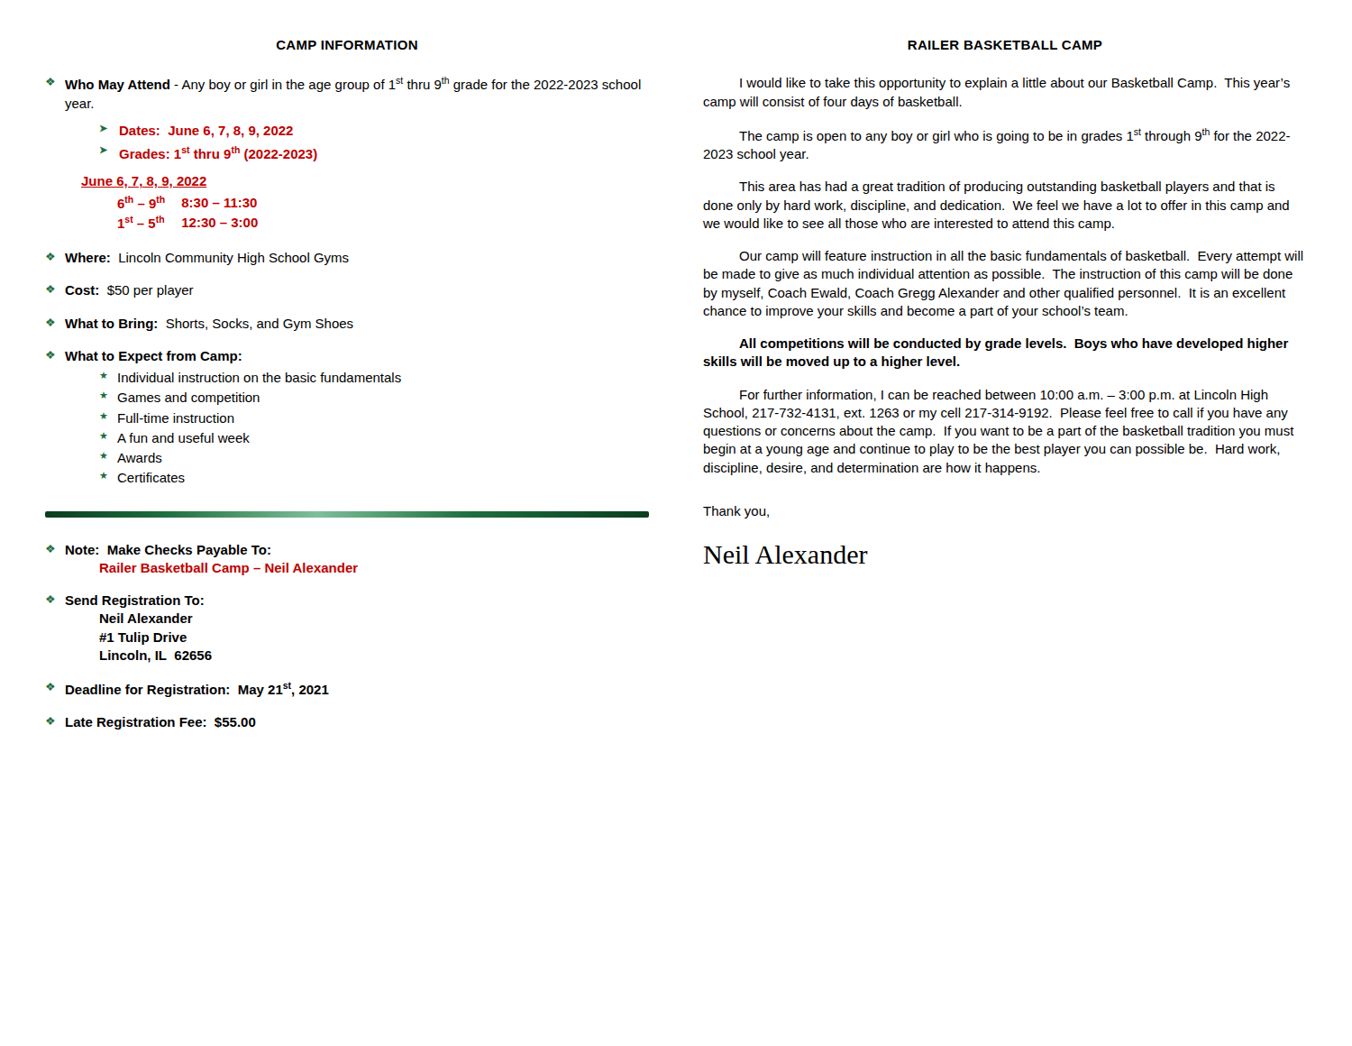CAMP INFORMATION
Who May Attend - Any boy or girl in the age group of 1st thru 9th grade for the 2022-2023 school year.
Dates: June 6, 7, 8, 9, 2022
Grades: 1st thru 9th (2022-2023)
June 6, 7, 8, 9, 2022
| 6 th – 9 th | 8:30 – 11:30 |
| 1 st – 5 th | 12:30 – 3:00 |
Where: Lincoln Community High School Gyms
Cost: $50 per player
What to Bring: Shorts, Socks, and Gym Shoes
What to Expect from Camp:
Individual instruction on the basic fundamentals
Games and competition
Full-time instruction
A fun and useful week
Awards
Certificates
Note: Make Checks Payable To:
Railer Basketball Camp – Neil Alexander
Send Registration To:
Neil Alexander
#1 Tulip Drive
Lincoln, IL 62656
Deadline for Registration: May 21st, 2021
Late Registration Fee: $55.00
RAILER BASKETBALL CAMP
I would like to take this opportunity to explain a little about our Basketball Camp. This year’s camp will consist of four days of basketball.
The camp is open to any boy or girl who is going to be in grades 1st through 9th for the 2022-2023 school year.
This area has had a great tradition of producing outstanding basketball players and that is done only by hard work, discipline, and dedication. We feel we have a lot to offer in this camp and we would like to see all those who are interested to attend this camp.
Our camp will feature instruction in all the basic fundamentals of basketball. Every attempt will be made to give as much individual attention as possible. The instruction of this camp will be done by myself, Coach Ewald, Coach Gregg Alexander and other qualified personnel. It is an excellent chance to improve your skills and become a part of your school’s team.
All competitions will be conducted by grade levels. Boys who have developed higher skills will be moved up to a higher level.
For further information, I can be reached between 10:00 a.m. – 3:00 p.m. at Lincoln High School, 217-732-4131, ext. 1263 or my cell 217-314-9192. Please feel free to call if you have any questions or concerns about the camp. If you want to be a part of the basketball tradition you must begin at a young age and continue to play to be the best player you can possible be. Hard work, discipline, desire, and determination are how it happens.
Thank you,
Neil Alexander